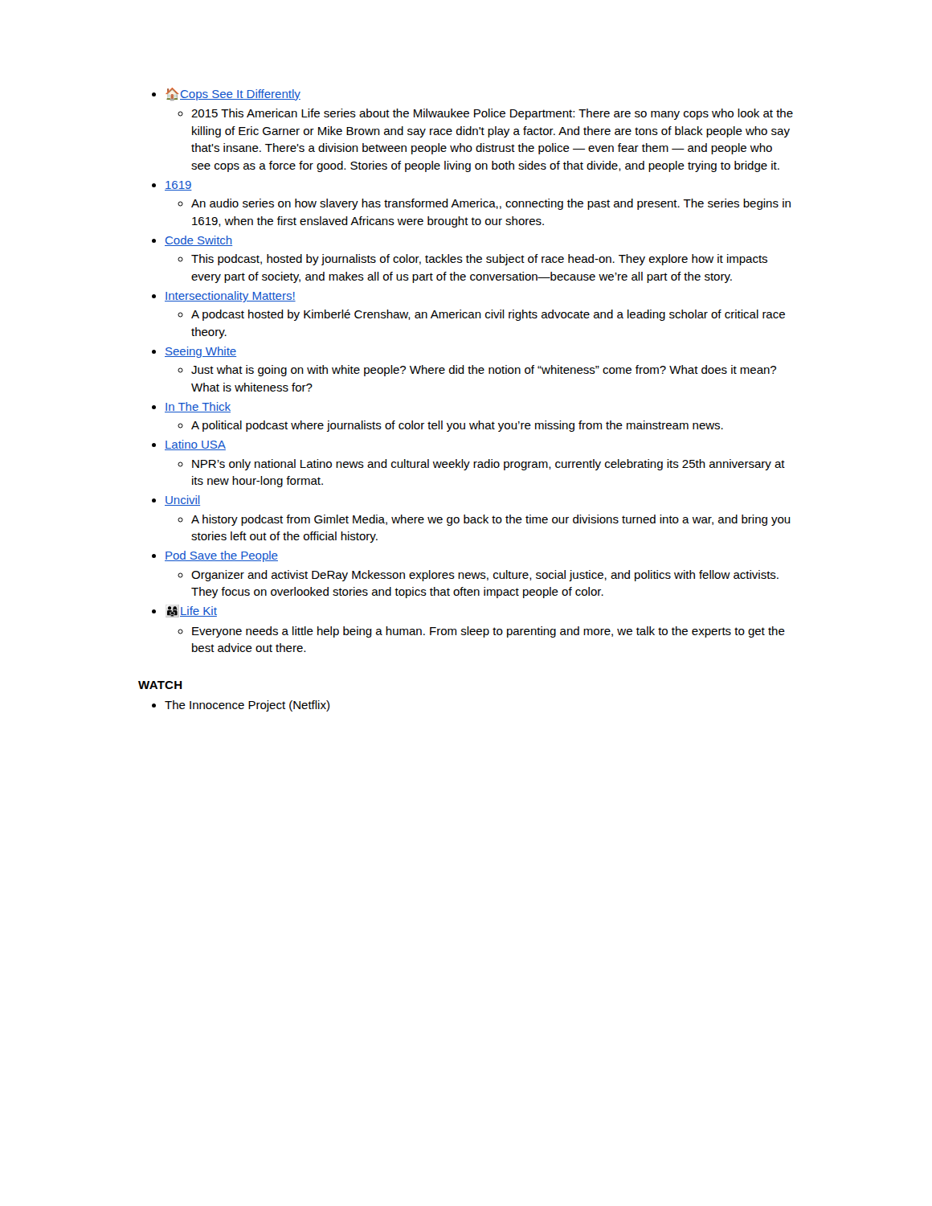🏠Cops See It Differently
2015 This American Life series about the Milwaukee Police Department: There are so many cops who look at the killing of Eric Garner or Mike Brown and say race didn't play a factor. And there are tons of black people who say that's insane. There's a division between people who distrust the police — even fear them — and people who see cops as a force for good. Stories of people living on both sides of that divide, and people trying to bridge it.
1619
An audio series on how slavery has transformed America,, connecting the past and present. The series begins in 1619, when the first enslaved Africans were brought to our shores.
Code Switch
This podcast, hosted by journalists of color, tackles the subject of race head-on. They explore how it impacts every part of society, and makes all of us part of the conversation—because we’re all part of the story.
Intersectionality Matters!
A podcast hosted by Kimberlé Crenshaw, an American civil rights advocate and a leading scholar of critical race theory.
Seeing White
Just what is going on with white people? Where did the notion of “whiteness” come from? What does it mean? What is whiteness for?
In The Thick
A political podcast where journalists of color tell you what you’re missing from the mainstream news.
Latino USA
NPR’s only national Latino news and cultural weekly radio program, currently celebrating its 25th anniversary at its new hour-long format.
Uncivil
A history podcast from Gimlet Media, where we go back to the time our divisions turned into a war, and bring you stories left out of the official history.
Pod Save the People
Organizer and activist DeRay Mckesson explores news, culture, social justice, and politics with fellow activists. They focus on overlooked stories and topics that often impact people of color.
👨‍👩‍👧Life Kit
Everyone needs a little help being a human. From sleep to parenting and more, we talk to the experts to get the best advice out there.
WATCH
The Innocence Project (Netflix)